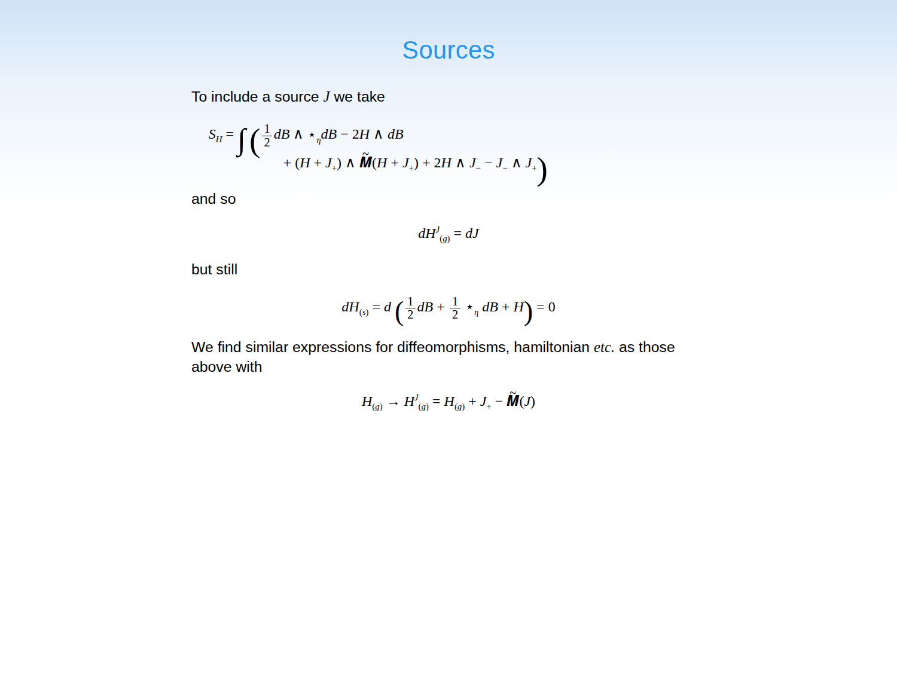Sources
To include a source J we take
SH = ∫ (12 dB ∧ ⋆η dB − 2H ∧ dB + (H + J+) ∧ ~𝑴(H + J+) + 2H ∧ J− − J− ∧ J+)
and so
dHJ(g) = dJ
but still
dH(s) = d (12 dB + 12 ⋆η dB + H) = 0
We find similar expressions for diffeomorphisms, hamiltonian etc. as those above with
H(g) → HJ(g) = H(g) + J+ − ~𝑴(J)